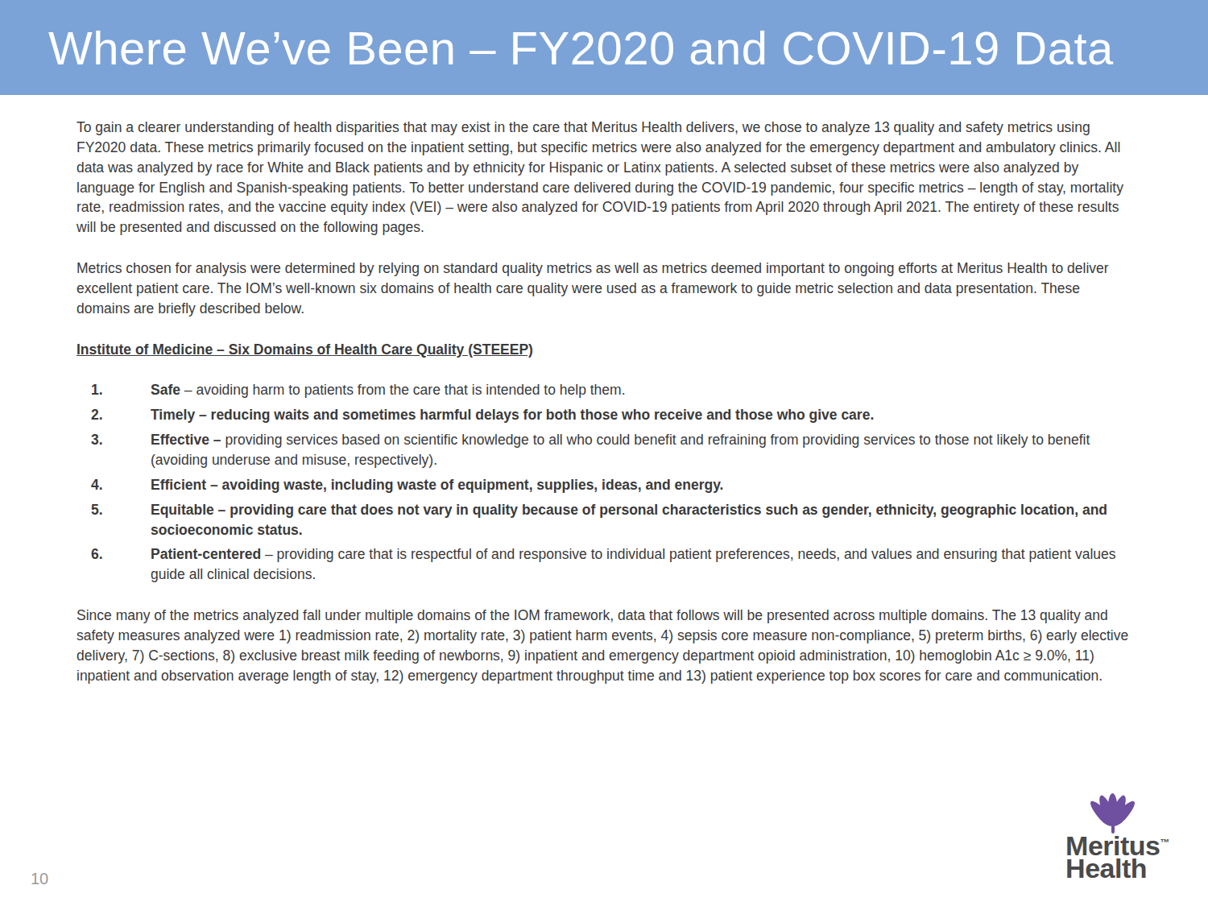Where We’ve Been – FY2020 and COVID-19 Data
To gain a clearer understanding of health disparities that may exist in the care that Meritus Health delivers, we chose to analyze 13 quality and safety metrics using FY2020 data. These metrics primarily focused on the inpatient setting, but specific metrics were also analyzed for the emergency department and ambulatory clinics. All data was analyzed by race for White and Black patients and by ethnicity for Hispanic or Latinx patients. A selected subset of these metrics were also analyzed by language for English and Spanish-speaking patients. To better understand care delivered during the COVID-19 pandemic, four specific metrics – length of stay, mortality rate, readmission rates, and the vaccine equity index (VEI) – were also analyzed for COVID-19 patients from April 2020 through April 2021. The entirety of these results will be presented and discussed on the following pages.
Metrics chosen for analysis were determined by relying on standard quality metrics as well as metrics deemed important to ongoing efforts at Meritus Health to deliver excellent patient care. The IOM’s well-known six domains of health care quality were used as a framework to guide metric selection and data presentation. These domains are briefly described below.
Institute of Medicine – Six Domains of Health Care Quality (STEEEP)
Safe – avoiding harm to patients from the care that is intended to help them.
Timely – reducing waits and sometimes harmful delays for both those who receive and those who give care.
Effective – providing services based on scientific knowledge to all who could benefit and refraining from providing services to those not likely to benefit (avoiding underuse and misuse, respectively).
Efficient – avoiding waste, including waste of equipment, supplies, ideas, and energy.
Equitable – providing care that does not vary in quality because of personal characteristics such as gender, ethnicity, geographic location, and socioeconomic status.
Patient-centered – providing care that is respectful of and responsive to individual patient preferences, needs, and values and ensuring that patient values guide all clinical decisions.
Since many of the metrics analyzed fall under multiple domains of the IOM framework, data that follows will be presented across multiple domains. The 13 quality and safety measures analyzed were 1) readmission rate, 2) mortality rate, 3) patient harm events, 4) sepsis core measure non-compliance, 5) preterm births, 6) early elective delivery, 7) C-sections, 8) exclusive breast milk feeding of newborns, 9) inpatient and emergency department opioid administration, 10) hemoglobin A1c ≥ 9.0%, 11) inpatient and observation average length of stay, 12) emergency department throughput time and 13) patient experience top box scores for care and communication.
10
Meritus™
Health